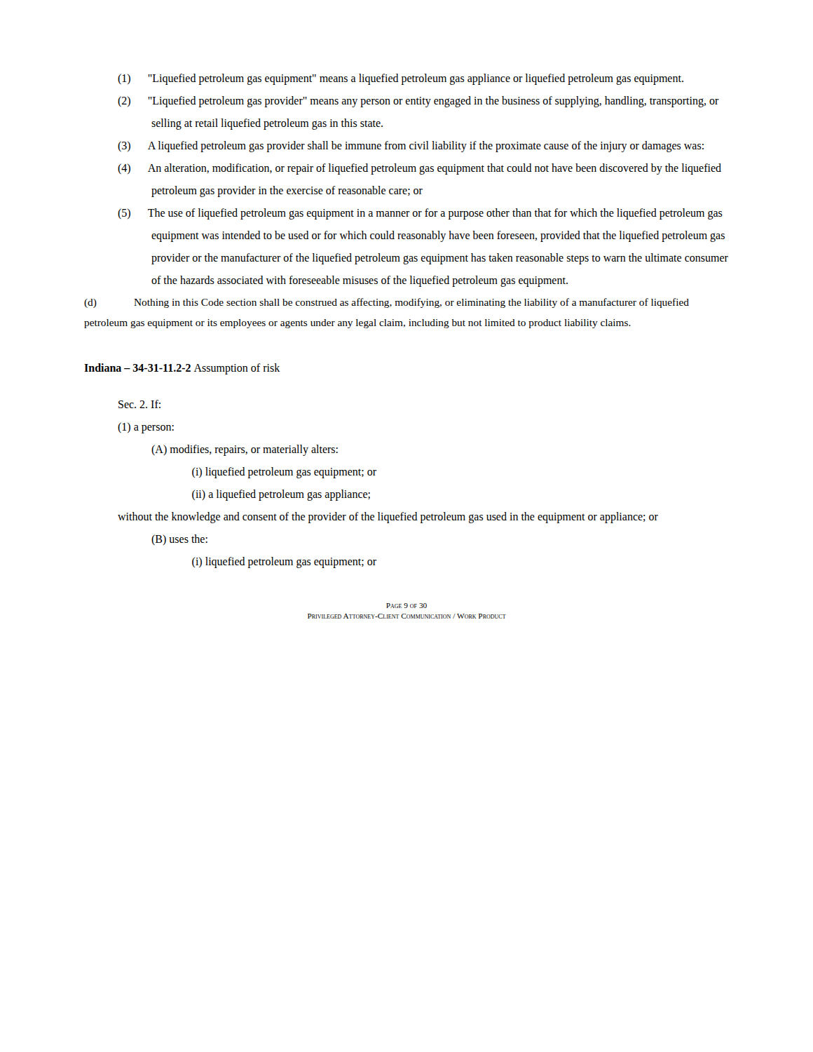(1) "Liquefied petroleum gas equipment" means a liquefied petroleum gas appliance or liquefied petroleum gas equipment.
(2) "Liquefied petroleum gas provider" means any person or entity engaged in the business of supplying, handling, transporting, or selling at retail liquefied petroleum gas in this state.
(3) A liquefied petroleum gas provider shall be immune from civil liability if the proximate cause of the injury or damages was:
(4) An alteration, modification, or repair of liquefied petroleum gas equipment that could not have been discovered by the liquefied petroleum gas provider in the exercise of reasonable care; or
(5) The use of liquefied petroleum gas equipment in a manner or for a purpose other than that for which the liquefied petroleum gas equipment was intended to be used or for which could reasonably have been foreseen, provided that the liquefied petroleum gas provider or the manufacturer of the liquefied petroleum gas equipment has taken reasonable steps to warn the ultimate consumer of the hazards associated with foreseeable misuses of the liquefied petroleum gas equipment.
(d) Nothing in this Code section shall be construed as affecting, modifying, or eliminating the liability of a manufacturer of liquefied petroleum gas equipment or its employees or agents under any legal claim, including but not limited to product liability claims.
Indiana – 34-31-11.2-2 Assumption of risk
Sec. 2. If:
(1) a person:
(A) modifies, repairs, or materially alters:
(i) liquefied petroleum gas equipment; or
(ii) a liquefied petroleum gas appliance;
without the knowledge and consent of the provider of the liquefied petroleum gas used in the equipment or appliance; or
(B) uses the:
(i) liquefied petroleum gas equipment; or
Page 9 of 30
Privileged Attorney-Client Communication / Work Product